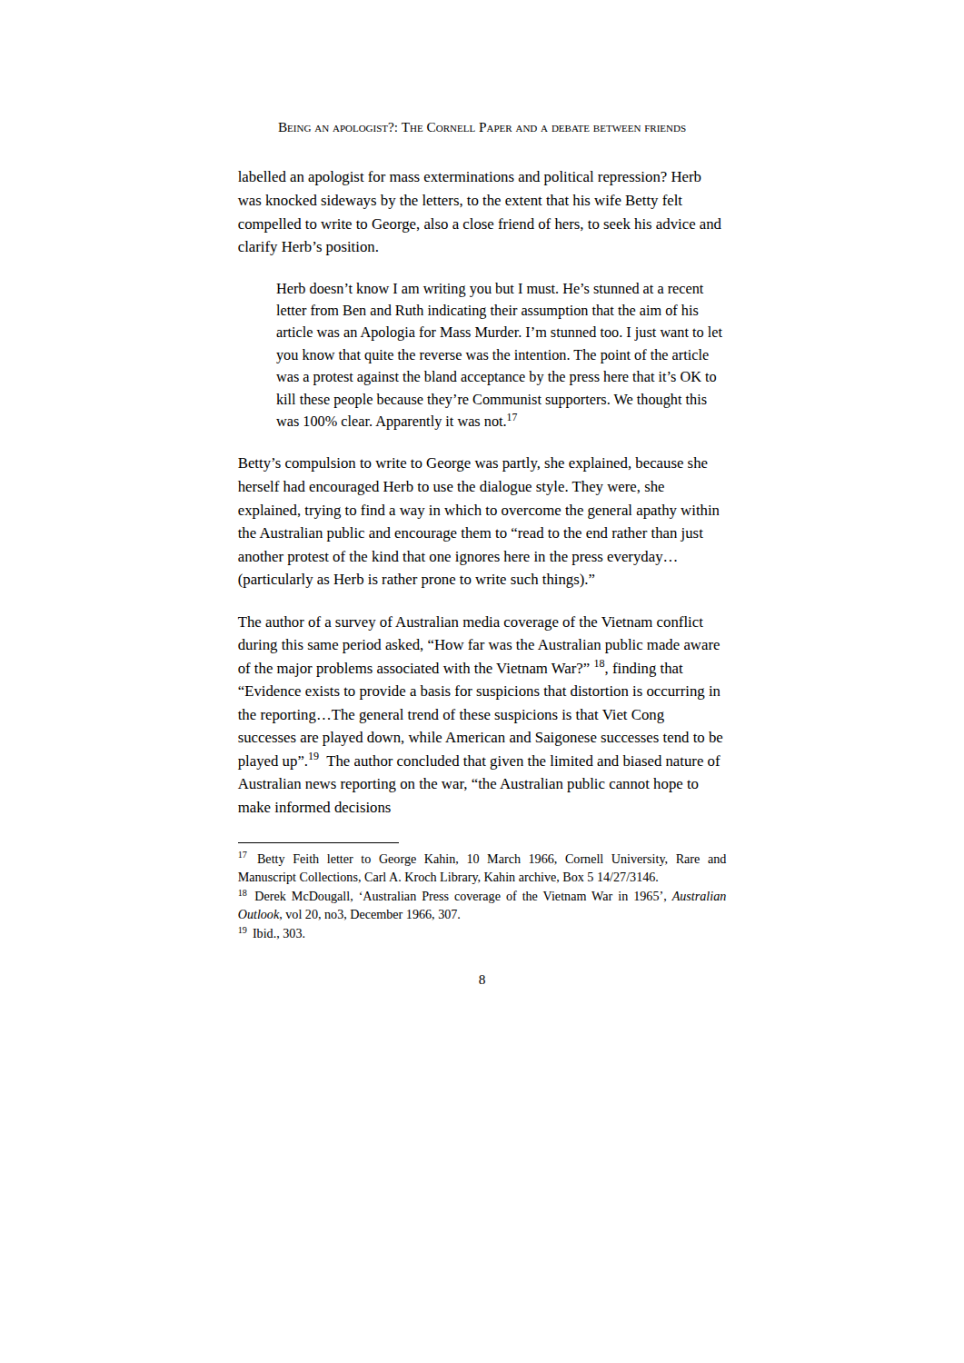Being an apologist?: The Cornell Paper and a debate between friends
labelled an apologist for mass exterminations and political repression? Herb was knocked sideways by the letters, to the extent that his wife Betty felt compelled to write to George, also a close friend of hers, to seek his advice and clarify Herb’s position.
Herb doesn’t know I am writing you but I must. He’s stunned at a recent letter from Ben and Ruth indicating their assumption that the aim of his article was an Apologia for Mass Murder. I’m stunned too. I just want to let you know that quite the reverse was the intention. The point of the article was a protest against the bland acceptance by the press here that it’s OK to kill these people because they’re Communist supporters. We thought this was 100% clear. Apparently it was not.17
Betty’s compulsion to write to George was partly, she explained, because she herself had encouraged Herb to use the dialogue style. They were, she explained, trying to find a way in which to overcome the general apathy within the Australian public and encourage them to “read to the end rather than just another protest of the kind that one ignores here in the press everyday…(particularly as Herb is rather prone to write such things).”
The author of a survey of Australian media coverage of the Vietnam conflict during this same period asked, “How far was the Australian public made aware of the major problems associated with the Vietnam War?” 18, finding that “Evidence exists to provide a basis for suspicions that distortion is occurring in the reporting…The general trend of these suspicions is that Viet Cong successes are played down, while American and Saigonese successes tend to be played up”.19 The author concluded that given the limited and biased nature of Australian news reporting on the war, “the Australian public cannot hope to make informed decisions
17 Betty Feith letter to George Kahin, 10 March 1966, Cornell University, Rare and Manuscript Collections, Carl A. Kroch Library, Kahin archive, Box 5 14/27/3146.
18 Derek McDougall, ‘Australian Press coverage of the Vietnam War in 1965’, Australian Outlook, vol 20, no3, December 1966, 307.
19 Ibid., 303.
8